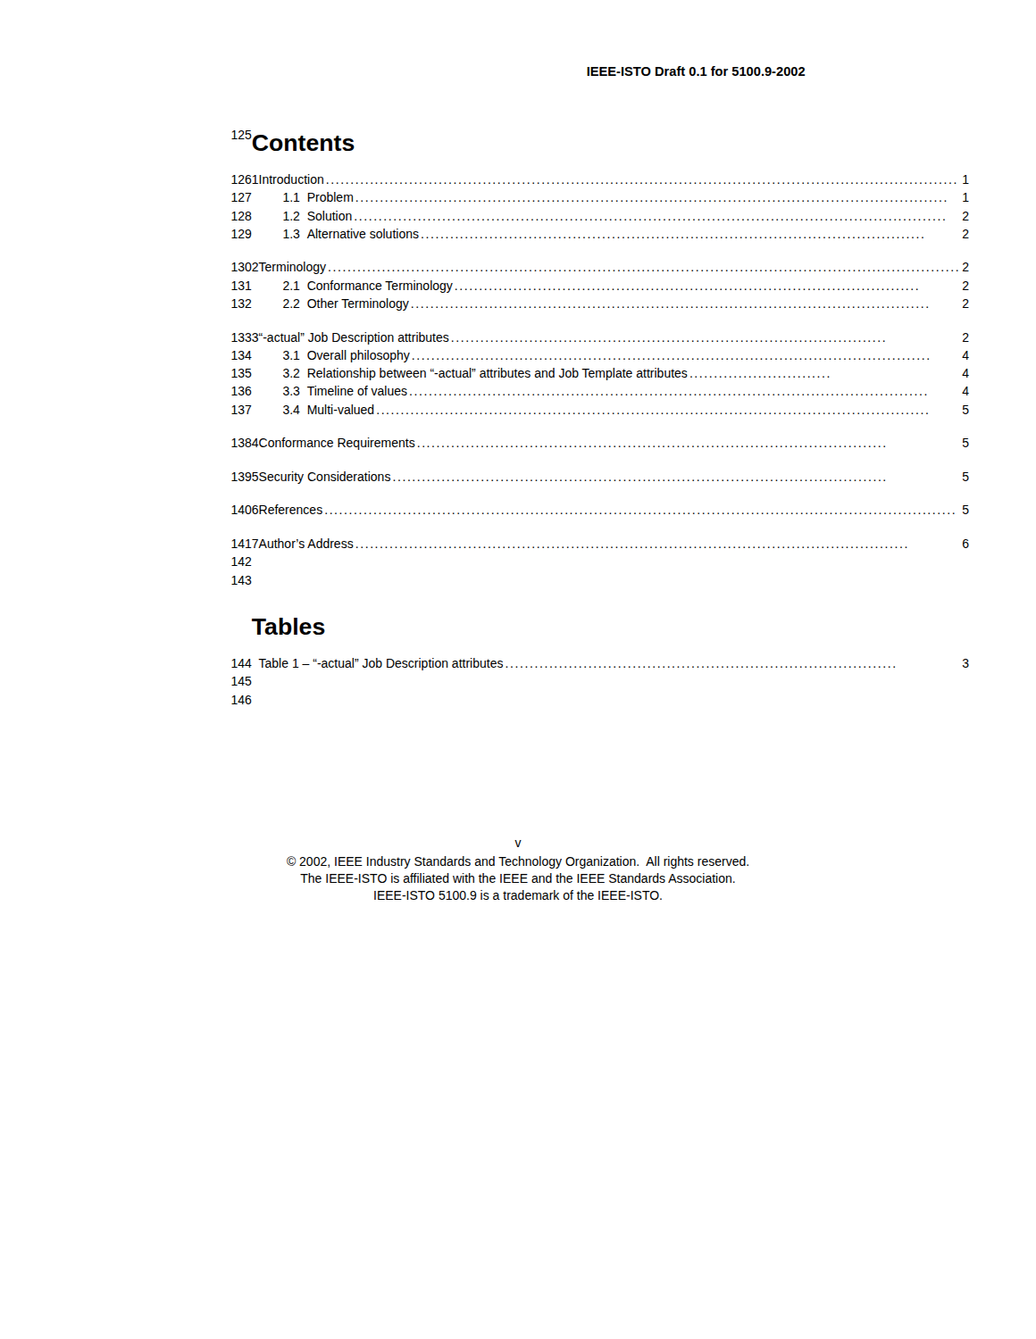IEEE-ISTO Draft 0.1 for 5100.9-2002
| 125 | Contents |
| 126 | 1 | Introduction ................................................................................................................................. | 1 |
| 127 | | 1.1 Problem ......................................................................................................................... | 1 |
| 128 | | 1.2 Solution ......................................................................................................................... | 2 |
| 129 | | 1.3 Alternative solutions ....................................................................................................... | 2 |
| 130 | 2 | Terminology ................................................................................................................................. | 2 |
| 131 | | 2.1 Conformance Terminology ............................................................................................... | 2 |
| 132 | | 2.2 Other Terminology .......................................................................................................... | 2 |
| 133 | 3 | “-actual” Job Description attributes ......................................................................................... | 2 |
| 134 | | 3.1 Overall philosophy .......................................................................................................... | 4 |
| 135 | | 3.2 Relationship between “-actual” attributes and Job Template attributes ............................. | 4 |
| 136 | | 3.3 Timeline of values .......................................................................................................... | 4 |
| 137 | | 3.4 Multi-valued ................................................................................................................. | 5 |
| 138 | 4 | Conformance Requirements ................................................................................................ | 5 |
| 139 | 5 | Security Considerations ..................................................................................................... | 5 |
| 140 | 6 | References ................................................................................................................................. | 5 |
| 141 | 7 | Author’s Address ................................................................................................................. | 6 |
| 142 | |
| 143 | Tables |
| 144 | | Table 1 – “-actual” Job Description attributes ................................................................................ | 3 |
| 145 | |
| 146 | |
v
© 2002, IEEE Industry Standards and Technology Organization. All rights reserved.
The IEEE-ISTO is affiliated with the IEEE and the IEEE Standards Association.
IEEE-ISTO 5100.9 is a trademark of the IEEE-ISTO.